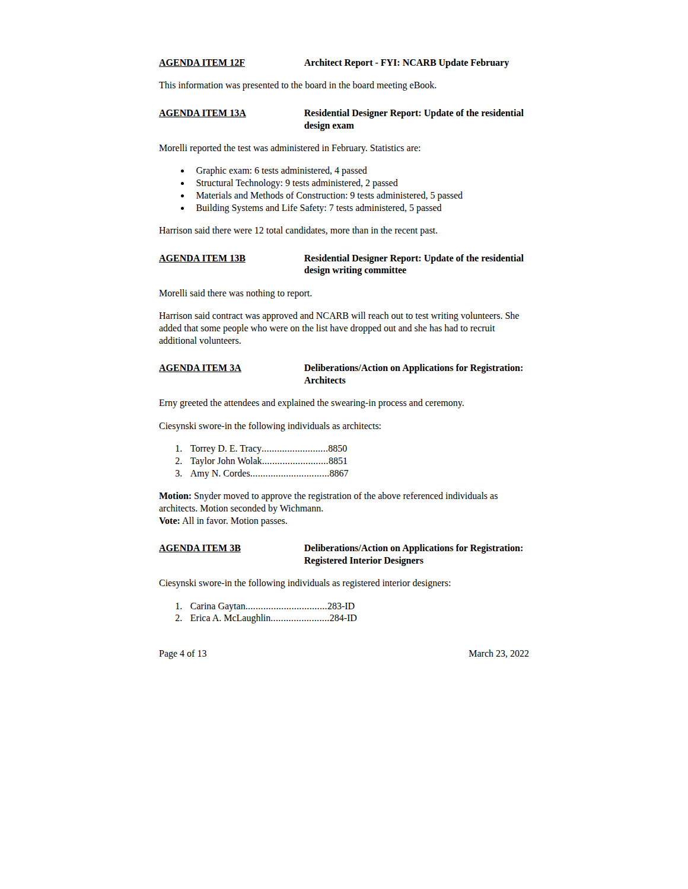AGENDA ITEM 12F Architect Report - FYI: NCARB Update February
This information was presented to the board in the board meeting eBook.
AGENDA ITEM 13A Residential Designer Report: Update of the residential design exam
Morelli reported the test was administered in February. Statistics are:
Graphic exam: 6 tests administered, 4 passed
Structural Technology: 9 tests administered, 2 passed
Materials and Methods of Construction: 9 tests administered, 5 passed
Building Systems and Life Safety: 7 tests administered, 5 passed
Harrison said there were 12 total candidates, more than in the recent past.
AGENDA ITEM 13B Residential Designer Report: Update of the residential design writing committee
Morelli said there was nothing to report.
Harrison said contract was approved and NCARB will reach out to test writing volunteers. She added that some people who were on the list have dropped out and she has had to recruit additional volunteers.
AGENDA ITEM 3A Deliberations/Action on Applications for Registration: Architects
Erny greeted the attendees and explained the swearing-in process and ceremony.
Ciesynski swore-in the following individuals as architects:
Torrey D. E. Tracy.......................... 8850
Taylor John Wolak.......................... 8851
Amy N. Cordes............................... 8867
Motion: Snyder moved to approve the registration of the above referenced individuals as architects. Motion seconded by Wichmann.
Vote: All in favor. Motion passes.
AGENDA ITEM 3B Deliberations/Action on Applications for Registration: Registered Interior Designers
Ciesynski swore-in the following individuals as registered interior designers:
Carina Gaytan................................ 283-ID
Erica A. McLaughlin....................... 284-ID
Page 4 of 13 March 23, 2022